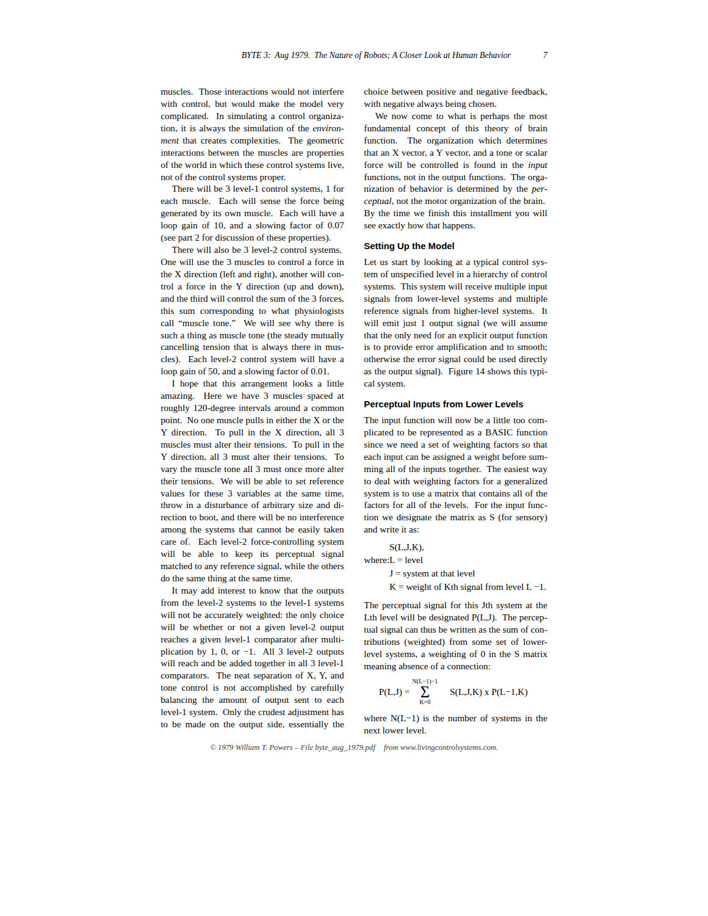BYTE 3: Aug 1979. The Nature of Robots; A Closer Look at Human Behavior 7
muscles. Those interactions would not interfere with control, but would make the model very complicated. In simulating a control organization, it is always the simulation of the environment that creates complexities. The geometric interactions between the muscles are properties of the world in which these control systems live, not of the control systems proper.
There will be 3 level-1 control systems, 1 for each muscle. Each will sense the force being generated by its own muscle. Each will have a loop gain of 10, and a slowing factor of 0.07 (see part 2 for discussion of these properties).
There will also be 3 level-2 control systems. One will use the 3 muscles to control a force in the X direction (left and right), another will control a force in the Y direction (up and down), and the third will control the sum of the 3 forces, this sum corresponding to what physiologists call “muscle tone.” We will see why there is such a thing as muscle tone (the steady mutually cancelling tension that is always there in muscles). Each level-2 control system will have a loop gain of 50, and a slowing factor of 0.01.
I hope that this arrangement looks a little amazing. Here we have 3 muscles spaced at roughly 120-degree intervals around a common point. No one muscle pulls in either the X or the Y direction. To pull in the X direction, all 3 muscles must alter their tensions. To pull in the Y direction, all 3 must alter their tensions. To vary the muscle tone all 3 must once more alter their tensions. We will be able to set reference values for these 3 variables at the same time, throw in a disturbance of arbitrary size and direction to boot, and there will be no interference among the systems that cannot be easily taken care of. Each level-2 force-controlling system will be able to keep its perceptual signal matched to any reference signal, while the others do the same thing at the same time.
It may add interest to know that the outputs from the level-2 systems to the level-1 systems will not be accurately weighted: the only choice will be whether or not a given level-2 output reaches a given level-1 comparator after multiplication by 1, 0, or −1. All 3 level-2 outputs will reach and be added together in all 3 level-1 comparators. The neat separation of X, Y, and tone control is not accomplished by carefully balancing the amount of output sent to each level-1 system. Only the crudest adjustment has to be made on the output side, essentially the choice between positive and negative feedback, with negative always being chosen.
We now come to what is perhaps the most fundamental concept of this theory of brain function. The organization which determines that an X vector, a Y vector, and a tone or scalar force will be controlled is found in the input functions, not in the output functions. The organization of behavior is determined by the perceptual, not the motor organization of the brain. By the time we finish this installment you will see exactly how that happens.
Setting Up the Model
Let us start by looking at a typical control system of unspecified level in a hierarchy of control systems. This system will receive multiple input signals from lower-level systems and multiple reference signals from higher-level systems. It will emit just 1 output signal (we will assume that the only need for an explicit output function is to provide error amplification and to smooth; otherwise the error signal could be used directly as the output signal). Figure 14 shows this typical system.
Perceptual Inputs from Lower Levels
The input function will now be a little too complicated to be represented as a BASIC function since we need a set of weighting factors so that each input can be assigned a weight before summing all of the inputs together. The easiest way to deal with weighting factors for a generalized system is to use a matrix that contains all of the factors for all of the levels. For the input function we designate the matrix as S (for sensory) and write it as:
| | S(L,J,K), |
| where: | L = level |
| | J = system at that level |
| | K = weight of Kth signal from level L −1. |
The perceptual signal for this Jth system at the Lth level will be designated P(L,J). The perceptual signal can thus be written as the sum of contributions (weighted) from some set of lower-level systems, a weighting of 0 in the S matrix meaning absence of a connection:
P(L,J) = N(L−1)−1 Σ K=0 S(L,J,K) x P(L−1,K)
where N(L−1) is the number of systems in the next lower level.
© 1979 William T. Powers – File byte_aug_1979.pdf from www.livingcontrolsystems.com.